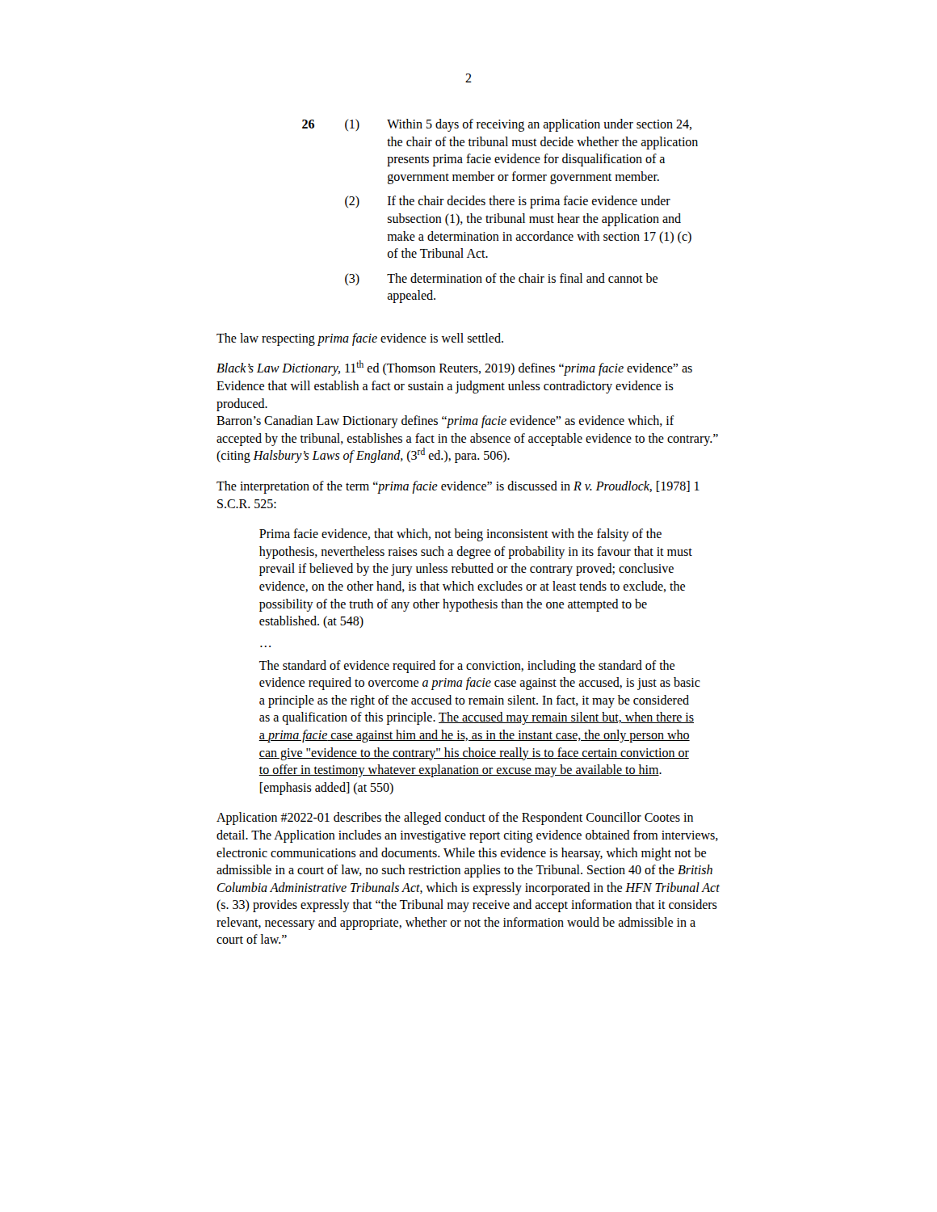2
| 26 | (1) | Within 5 days of receiving an application under section 24, the chair of the tribunal must decide whether the application presents prima facie evidence for disqualification of a government member or former government member. |
| | (2) | If the chair decides there is prima facie evidence under subsection (1), the tribunal must hear the application and make a determination in accordance with section 17 (1) (c) of the Tribunal Act. |
| | (3) | The determination of the chair is final and cannot be appealed. |
The law respecting prima facie evidence is well settled.
Black’s Law Dictionary, 11th ed (Thomson Reuters, 2019) defines “prima facie evidence” as Evidence that will establish a fact or sustain a judgment unless contradictory evidence is produced.
Barron’s Canadian Law Dictionary defines “prima facie evidence” as evidence which, if accepted by the tribunal, establishes a fact in the absence of acceptable evidence to the contrary.” (citing Halsbury’s Laws of England, (3rd ed.), para. 506).
The interpretation of the term “prima facie evidence” is discussed in R v. Proudlock, [1978] 1 S.C.R. 525:
Prima facie evidence, that which, not being inconsistent with the falsity of the hypothesis, nevertheless raises such a degree of probability in its favour that it must prevail if believed by the jury unless rebutted or the contrary proved; conclusive evidence, on the other hand, is that which excludes or at least tends to exclude, the possibility of the truth of any other hypothesis than the one attempted to be established. (at 548)
…
The standard of evidence required for a conviction, including the standard of the evidence required to overcome a prima facie case against the accused, is just as basic a principle as the right of the accused to remain silent. In fact, it may be considered as a qualification of this principle. The accused may remain silent but, when there is a prima facie case against him and he is, as in the instant case, the only person who can give "evidence to the contrary" his choice really is to face certain conviction or to offer in testimony whatever explanation or excuse may be available to him. [emphasis added] (at 550)
Application #2022-01 describes the alleged conduct of the Respondent Councillor Cootes in detail. The Application includes an investigative report citing evidence obtained from interviews, electronic communications and documents. While this evidence is hearsay, which might not be admissible in a court of law, no such restriction applies to the Tribunal. Section 40 of the British Columbia Administrative Tribunals Act, which is expressly incorporated in the HFN Tribunal Act (s. 33) provides expressly that “the Tribunal may receive and accept information that it considers relevant, necessary and appropriate, whether or not the information would be admissible in a court of law.”